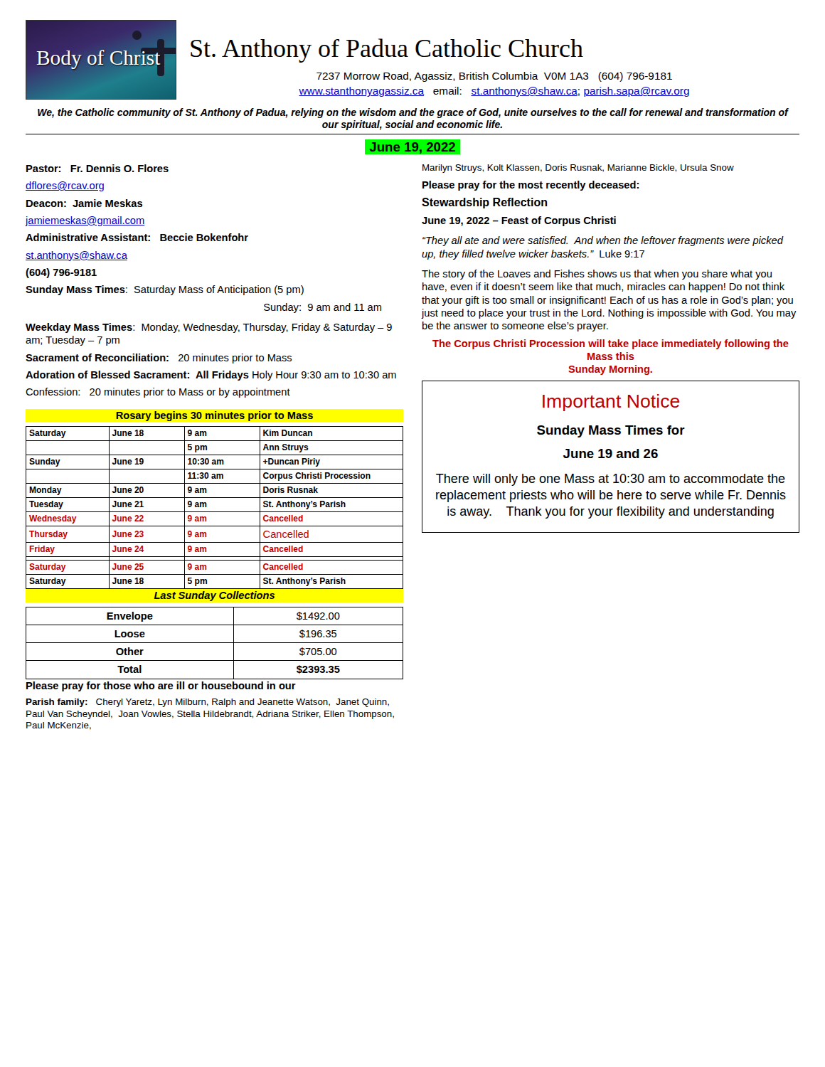Body of Christ
St. Anthony of Padua Catholic Church
7237 Morrow Road, Agassiz, British Columbia V0M 1A3 (604) 796-9181
www.stanthonyagassiz.ca email: st.anthonys@shaw.ca; parish.sapa@rcav.org
We, the Catholic community of St. Anthony of Padua, relying on the wisdom and the grace of God, unite ourselves to the call for renewal and transformation of our spiritual, social and economic life.
June 19, 2022
Pastor: Fr. Dennis O. Flores
dflores@rcav.org
Deacon: Jamie Meskas
jamiemeskas@gmail.com
Administrative Assistant: Beccie Bokenfohr
st.anthonys@shaw.ca
(604) 796-9181
Sunday Mass Times: Saturday Mass of Anticipation (5 pm)
Sunday: 9 am and 11 am
Weekday Mass Times: Monday, Wednesday, Thursday, Friday & Saturday – 9 am; Tuesday – 7 pm
Sacrament of Reconciliation: 20 minutes prior to Mass
Adoration of Blessed Sacrament: All Fridays Holy Hour 9:30 am to 10:30 am
Confession: 20 minutes prior to Mass or by appointment
Rosary begins 30 minutes prior to Mass
| Saturday | June 18 | 9 am | Kim Duncan |
| | | 5 pm | Ann Struys |
| Sunday | June 19 | 10:30 am | +Duncan Piriy |
| | | 11:30 am | Corpus Christi Procession |
| Monday | June 20 | 9 am | Doris Rusnak |
| Tuesday | June 21 | 9 am | St. Anthony’s Parish |
| Wednesday | June 22 | 9 am | Cancelled |
| Thursday | June 23 | 9 am | Cancelled |
| Friday | June 24 | 9 am | Cancelled |
| Saturday | June 25 | 9 am | Cancelled |
| Saturday | June 18 | 5 pm | St. Anthony’s Parish |
Last Sunday Collections
| Envelope | $1492.00 |
| Loose | $196.35 |
| Other | $705.00 |
| Total | $2393.35 |
Please pray for those who are ill or housebound in our
Parish family: Cheryl Yaretz, Lyn Milburn, Ralph and Jeanette Watson, Janet Quinn, Paul Van Scheyndel, Joan Vowles, Stella Hildebrandt, Adriana Striker, Ellen Thompson, Paul McKenzie,
Marilyn Struys, Kolt Klassen, Doris Rusnak, Marianne Bickle, Ursula Snow
Please pray for the most recently deceased:
Stewardship Reflection
June 19, 2022 – Feast of Corpus Christi
“They all ate and were satisfied. And when the leftover fragments were picked up, they filled twelve wicker baskets.” Luke 9:17
The story of the Loaves and Fishes shows us that when you share what you have, even if it doesn’t seem like that much, miracles can happen! Do not think that your gift is too small or insignificant! Each of us has a role in God’s plan; you just need to place your trust in the Lord. Nothing is impossible with God. You may be the answer to someone else’s prayer.
The Corpus Christi Procession will take place immediately following the Mass this
Sunday Morning.
Important Notice
Sunday Mass Times for
June 19 and 26
There will only be one Mass at 10:30 am to accommodate the replacement priests who will be here to serve while Fr. Dennis is away. Thank you for your flexibility and understanding